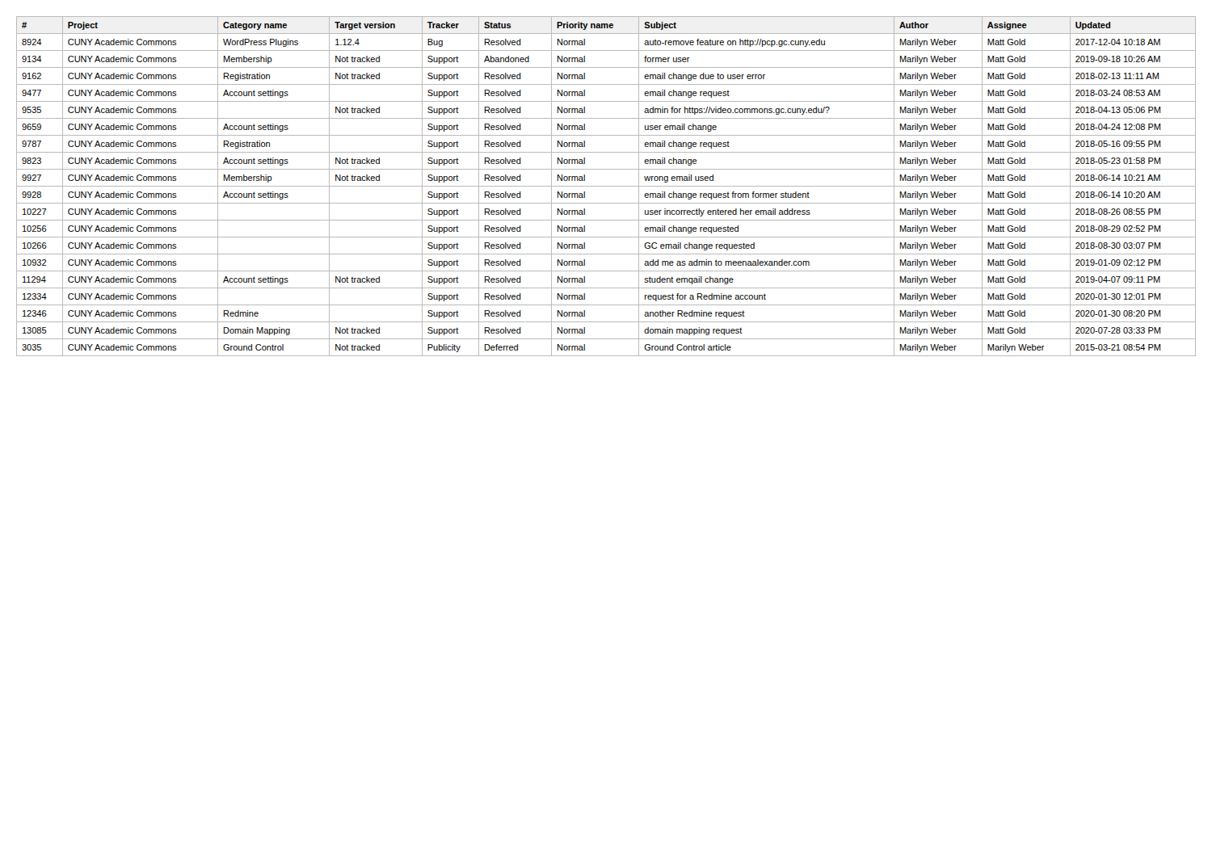| # | Project | Category name | Target version | Tracker | Status | Priority name | Subject | Author | Assignee | Updated |
| --- | --- | --- | --- | --- | --- | --- | --- | --- | --- | --- |
| 8924 | CUNY Academic Commons | WordPress Plugins | 1.12.4 | Bug | Resolved | Normal | auto-remove feature on http://pcp.gc.cuny.edu | Marilyn Weber | Matt Gold | 2017-12-04 10:18 AM |
| 9134 | CUNY Academic Commons | Membership | Not tracked | Support | Abandoned | Normal | former user | Marilyn Weber | Matt Gold | 2019-09-18 10:26 AM |
| 9162 | CUNY Academic Commons | Registration | Not tracked | Support | Resolved | Normal | email change due to user error | Marilyn Weber | Matt Gold | 2018-02-13 11:11 AM |
| 9477 | CUNY Academic Commons | Account settings | | Support | Resolved | Normal | email change request | Marilyn Weber | Matt Gold | 2018-03-24 08:53 AM |
| 9535 | CUNY Academic Commons | | Not tracked | Support | Resolved | Normal | admin for https://video.commons.gc.cuny.edu/? | Marilyn Weber | Matt Gold | 2018-04-13 05:06 PM |
| 9659 | CUNY Academic Commons | Account settings | | Support | Resolved | Normal | user email change | Marilyn Weber | Matt Gold | 2018-04-24 12:08 PM |
| 9787 | CUNY Academic Commons | Registration | | Support | Resolved | Normal | email change request | Marilyn Weber | Matt Gold | 2018-05-16 09:55 PM |
| 9823 | CUNY Academic Commons | Account settings | Not tracked | Support | Resolved | Normal | email change | Marilyn Weber | Matt Gold | 2018-05-23 01:58 PM |
| 9927 | CUNY Academic Commons | Membership | Not tracked | Support | Resolved | Normal | wrong email used | Marilyn Weber | Matt Gold | 2018-06-14 10:21 AM |
| 9928 | CUNY Academic Commons | Account settings | | Support | Resolved | Normal | email change request from former student | Marilyn Weber | Matt Gold | 2018-06-14 10:20 AM |
| 10227 | CUNY Academic Commons | | | Support | Resolved | Normal | user incorrectly entered her email address | Marilyn Weber | Matt Gold | 2018-08-26 08:55 PM |
| 10256 | CUNY Academic Commons | | | Support | Resolved | Normal | email change requested | Marilyn Weber | Matt Gold | 2018-08-29 02:52 PM |
| 10266 | CUNY Academic Commons | | | Support | Resolved | Normal | GC email change requested | Marilyn Weber | Matt Gold | 2018-08-30 03:07 PM |
| 10932 | CUNY Academic Commons | | | Support | Resolved | Normal | add me as admin to meenaalexander.com | Marilyn Weber | Matt Gold | 2019-01-09 02:12 PM |
| 11294 | CUNY Academic Commons | Account settings | Not tracked | Support | Resolved | Normal | student emqail change | Marilyn Weber | Matt Gold | 2019-04-07 09:11 PM |
| 12334 | CUNY Academic Commons | | | Support | Resolved | Normal | request for a Redmine account | Marilyn Weber | Matt Gold | 2020-01-30 12:01 PM |
| 12346 | CUNY Academic Commons | Redmine | | Support | Resolved | Normal | another Redmine request | Marilyn Weber | Matt Gold | 2020-01-30 08:20 PM |
| 13085 | CUNY Academic Commons | Domain Mapping | Not tracked | Support | Resolved | Normal | domain mapping request | Marilyn Weber | Matt Gold | 2020-07-28 03:33 PM |
| 3035 | CUNY Academic Commons | Ground Control | Not tracked | Publicity | Deferred | Normal | Ground Control article | Marilyn Weber | Marilyn Weber | 2015-03-21 08:54 PM |